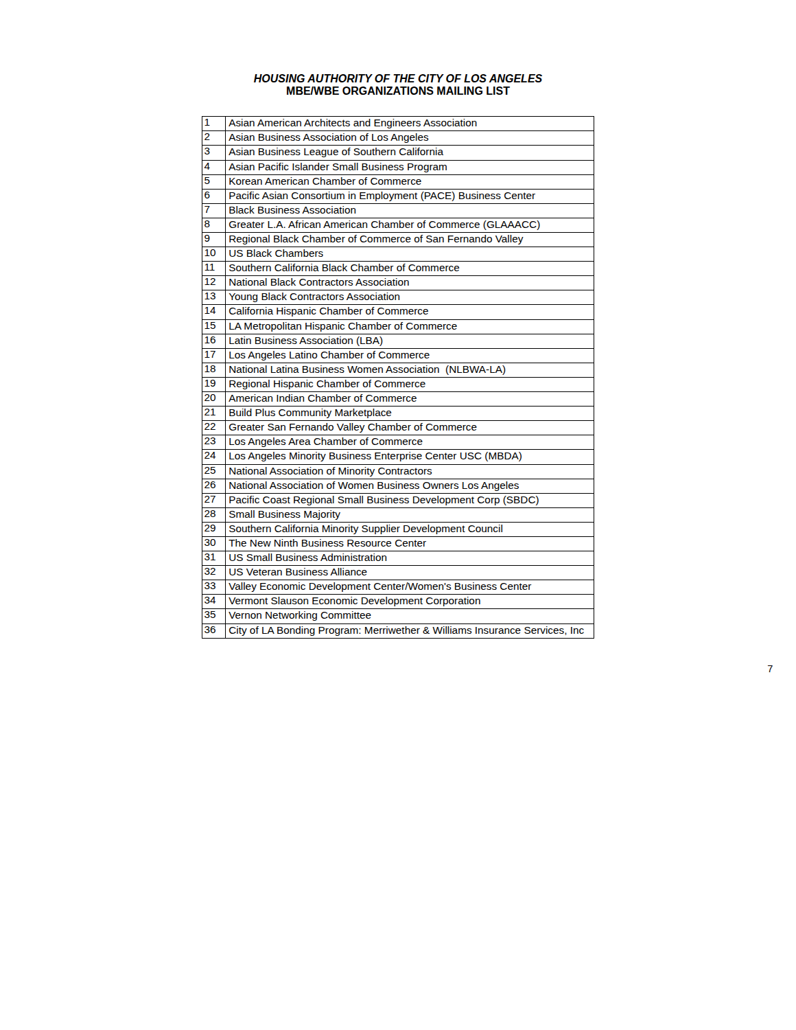HOUSING AUTHORITY OF THE CITY OF LOS ANGELES
MBE/WBE ORGANIZATIONS MAILING LIST
| 1 | Asian American Architects and Engineers Association |
| 2 | Asian Business Association of Los Angeles |
| 3 | Asian Business League of Southern California |
| 4 | Asian Pacific Islander Small Business Program |
| 5 | Korean American Chamber of Commerce |
| 6 | Pacific Asian Consortium in Employment (PACE) Business Center |
| 7 | Black Business Association |
| 8 | Greater L.A. African American Chamber of Commerce (GLAAACC) |
| 9 | Regional Black Chamber of Commerce of San Fernando Valley |
| 10 | US Black Chambers |
| 11 | Southern California Black Chamber of Commerce |
| 12 | National Black Contractors Association |
| 13 | Young Black Contractors Association |
| 14 | California Hispanic Chamber of Commerce |
| 15 | LA Metropolitan Hispanic Chamber of Commerce |
| 16 | Latin Business Association (LBA) |
| 17 | Los Angeles Latino Chamber of Commerce |
| 18 | National Latina Business Women Association (NLBWA-LA) |
| 19 | Regional Hispanic Chamber of Commerce |
| 20 | American Indian Chamber of Commerce |
| 21 | Build Plus Community Marketplace |
| 22 | Greater San Fernando Valley Chamber of Commerce |
| 23 | Los Angeles Area Chamber of Commerce |
| 24 | Los Angeles Minority Business Enterprise Center USC (MBDA) |
| 25 | National Association of Minority Contractors |
| 26 | National Association of Women Business Owners Los Angeles |
| 27 | Pacific Coast Regional Small Business Development Corp (SBDC) |
| 28 | Small Business Majority |
| 29 | Southern California Minority Supplier Development Council |
| 30 | The New Ninth Business Resource Center |
| 31 | US Small Business Administration |
| 32 | US Veteran Business Alliance |
| 33 | Valley Economic Development Center/Women's Business Center |
| 34 | Vermont Slauson Economic Development Corporation |
| 35 | Vernon Networking Committee |
| 36 | City of LA Bonding Program: Merriwether & Williams Insurance Services, Inc |
7